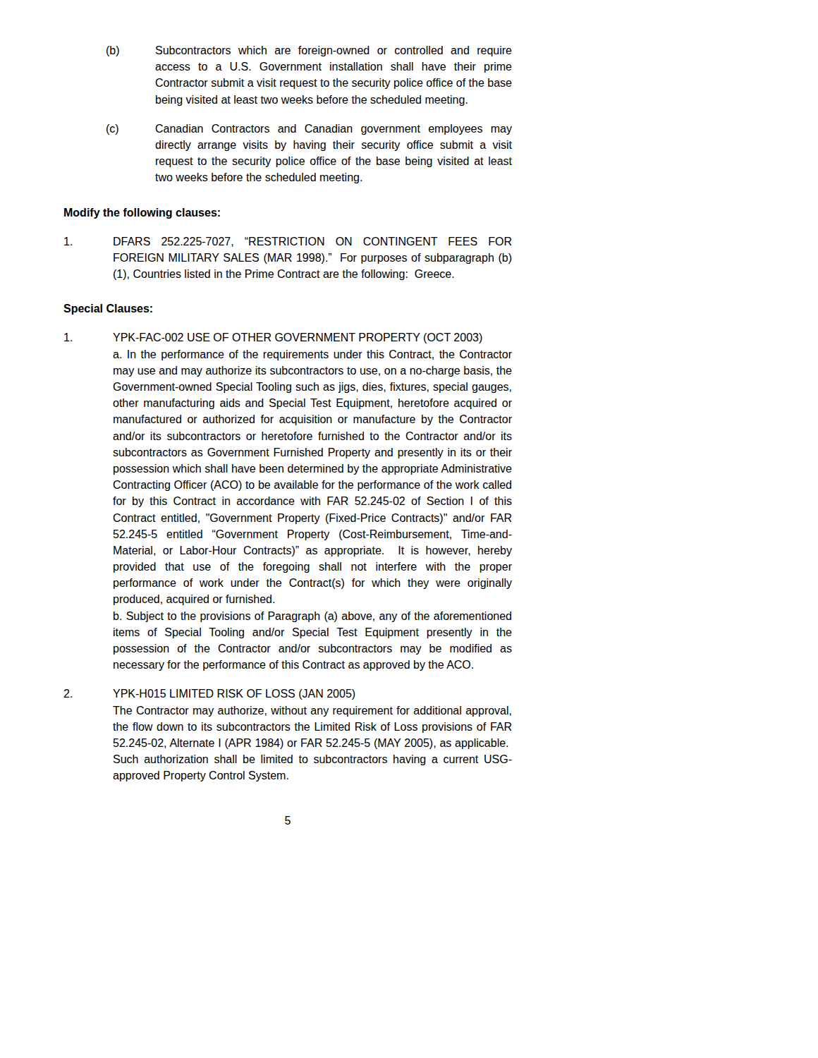(b)
Subcontractors which are foreign-owned or controlled and require access to a U.S. Government installation shall have their prime Contractor submit a visit request to the security police office of the base being visited at least two weeks before the scheduled meeting.
(c)
Canadian Contractors and Canadian government employees may directly arrange visits by having their security office submit a visit request to the security police office of the base being visited at least two weeks before the scheduled meeting.
Modify the following clauses:
1.
DFARS 252.225-7027, “RESTRICTION ON CONTINGENT FEES FOR FOREIGN MILITARY SALES (MAR 1998).” For purposes of subparagraph (b)(1), Countries listed in the Prime Contract are the following: Greece.
Special Clauses:
1.
YPK-FAC-002 USE OF OTHER GOVERNMENT PROPERTY (OCT 2003)
a. In the performance of the requirements under this Contract, the Contractor may use and may authorize its subcontractors to use, on a no-charge basis, the Government-owned Special Tooling such as jigs, dies, fixtures, special gauges, other manufacturing aids and Special Test Equipment, heretofore acquired or manufactured or authorized for acquisition or manufacture by the Contractor and/or its subcontractors or heretofore furnished to the Contractor and/or its subcontractors as Government Furnished Property and presently in its or their possession which shall have been determined by the appropriate Administrative Contracting Officer (ACO) to be available for the performance of the work called for by this Contract in accordance with FAR 52.245-02 of Section I of this Contract entitled, "Government Property (Fixed-Price Contracts)" and/or FAR 52.245-5 entitled “Government Property (Cost-Reimbursement, Time-and-Material, or Labor-Hour Contracts)” as appropriate. It is however, hereby provided that use of the foregoing shall not interfere with the proper performance of work under the Contract(s) for which they were originally produced, acquired or furnished.
b. Subject to the provisions of Paragraph (a) above, any of the aforementioned items of Special Tooling and/or Special Test Equipment presently in the possession of the Contractor and/or subcontractors may be modified as necessary for the performance of this Contract as approved by the ACO.
2.
YPK-H015 LIMITED RISK OF LOSS (JAN 2005)
The Contractor may authorize, without any requirement for additional approval, the flow down to its subcontractors the Limited Risk of Loss provisions of FAR 52.245-02, Alternate I (APR 1984) or FAR 52.245-5 (MAY 2005), as applicable. Such authorization shall be limited to subcontractors having a current USG-approved Property Control System.
5